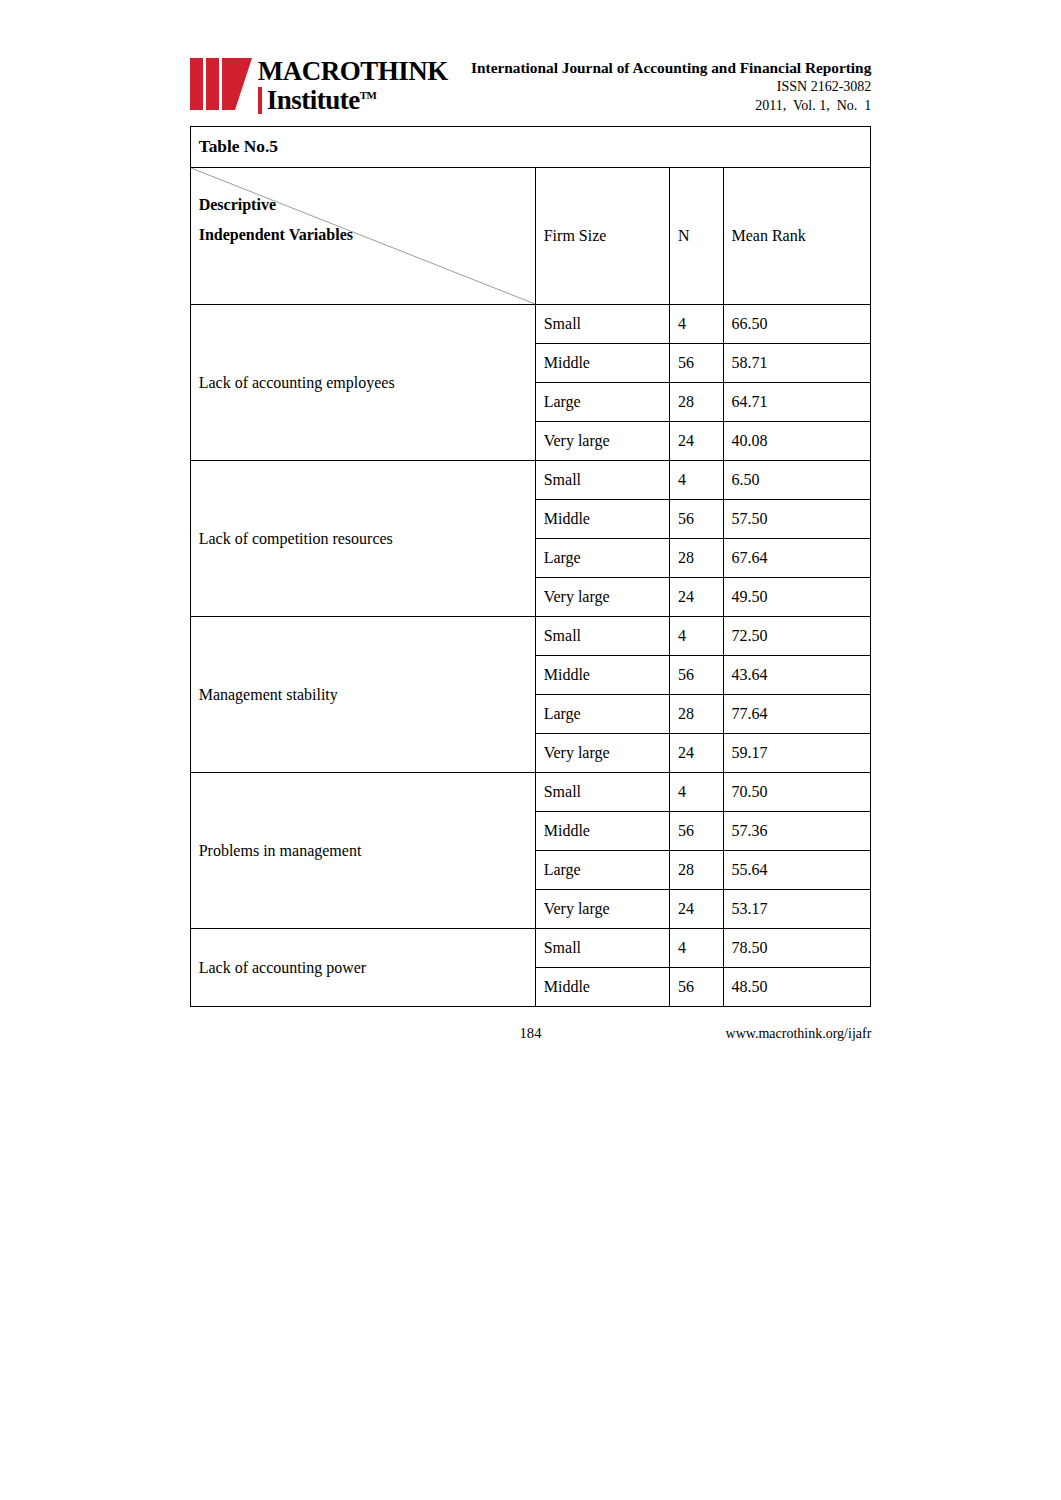MACROTHINK
InstituteTM
International Journal of Accounting and Financial Reporting
ISSN 2162-3082
2011, Vol. 1, No. 1
| Table No.5 |
| Descriptive Independent Variables | Firm Size | N | Mean Rank |
| Lack of accounting employees | Small | 4 | 66.50 |
| Middle | 56 | 58.71 |
| Large | 28 | 64.71 |
| Very large | 24 | 40.08 |
| Lack of competition resources | Small | 4 | 6.50 |
| Middle | 56 | 57.50 |
| Large | 28 | 67.64 |
| Very large | 24 | 49.50 |
| Management stability | Small | 4 | 72.50 |
| Middle | 56 | 43.64 |
| Large | 28 | 77.64 |
| Very large | 24 | 59.17 |
| Problems in management | Small | 4 | 70.50 |
| Middle | 56 | 57.36 |
| Large | 28 | 55.64 |
| Very large | 24 | 53.17 |
| Lack of accounting power | Small | 4 | 78.50 |
| Middle | 56 | 48.50 |
184
www.macrothink.org/ijafr